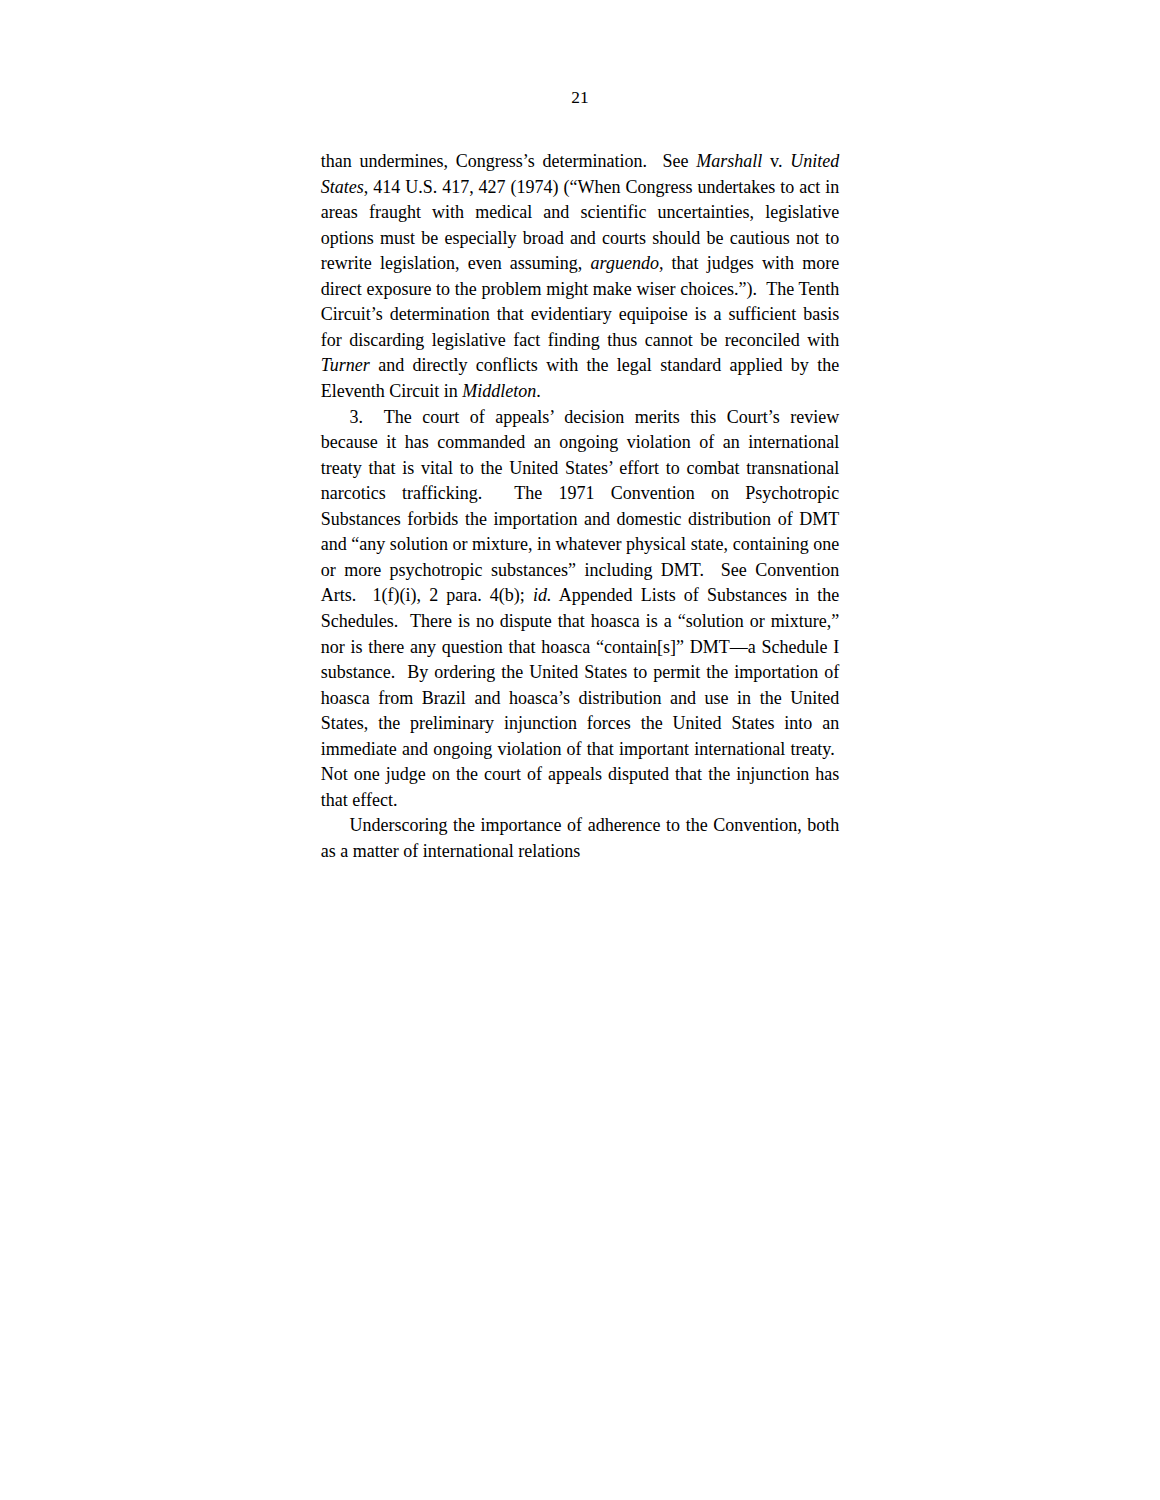21
than undermines, Congress’s determination. See Marshall v. United States, 414 U.S. 417, 427 (1974) (“When Congress undertakes to act in areas fraught with medical and scientific uncertainties, legislative options must be especially broad and courts should be cautious not to rewrite legislation, even assuming, arguendo, that judges with more direct exposure to the problem might make wiser choices.”). The Tenth Circuit’s determination that evidentiary equipoise is a sufficient basis for discarding legislative fact finding thus cannot be reconciled with Turner and directly conflicts with the legal standard applied by the Eleventh Circuit in Middleton.
3. The court of appeals’ decision merits this Court’s review because it has commanded an ongoing violation of an international treaty that is vital to the United States’ effort to combat transnational narcotics trafficking. The 1971 Convention on Psychotropic Substances forbids the importation and domestic distribution of DMT and “any solution or mixture, in whatever physical state, containing one or more psychotropic substances” including DMT. See Convention Arts. 1(f)(i), 2 para. 4(b); id. Appended Lists of Substances in the Schedules. There is no dispute that hoasca is a “solution or mixture,” nor is there any question that hoasca “contain[s]” DMT—a Schedule I substance. By ordering the United States to permit the importation of hoasca from Brazil and hoasca’s distribution and use in the United States, the preliminary injunction forces the United States into an immediate and ongoing violation of that important international treaty. Not one judge on the court of appeals disputed that the injunction has that effect.
Underscoring the importance of adherence to the Convention, both as a matter of international relations